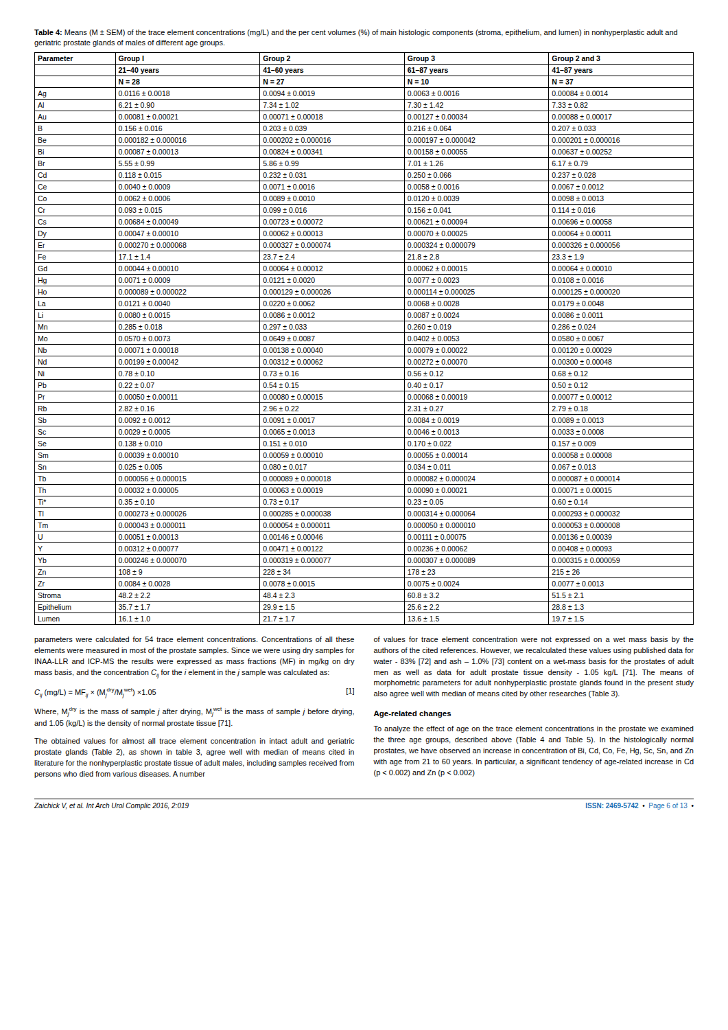Table 4: Means (M ± SEM) of the trace element concentrations (mg/L) and the per cent volumes (%) of main histologic components (stroma, epithelium, and lumen) in nonhyperplastic adult and geriatric prostate glands of males of different age groups.
| Parameter | Group I | Group 2 | Group 3 | Group 2 and 3 |
| --- | --- | --- | --- | --- |
| | 21–40 years | 41–60 years | 61–87 years | 41–87 years |
| | N = 28 | N = 27 | N = 10 | N = 37 |
| Ag | 0.0116 ± 0.0018 | 0.0094 ± 0.0019 | 0.0063 ± 0.0016 | 0.00084 ± 0.0014 |
| Al | 6.21 ± 0.90 | 7.34 ± 1.02 | 7.30 ± 1.42 | 7.33 ± 0.82 |
| Au | 0.00081 ± 0.00021 | 0.00071 ± 0.00018 | 0.00127 ± 0.00034 | 0.00088 ± 0.00017 |
| B | 0.156 ± 0.016 | 0.203 ± 0.039 | 0.216 ± 0.064 | 0.207 ± 0.033 |
| Be | 0.000182 ± 0.000016 | 0.000202 ± 0.000016 | 0.000197 ± 0.000042 | 0.000201 ± 0.000016 |
| Bi | 0.00087 ± 0.00013 | 0.00824 ± 0.00341 | 0.00158 ± 0.00055 | 0.00637 ± 0.00252 |
| Br | 5.55 ± 0.99 | 5.86 ± 0.99 | 7.01 ± 1.26 | 6.17 ± 0.79 |
| Cd | 0.118 ± 0.015 | 0.232 ± 0.031 | 0.250 ± 0.066 | 0.237 ± 0.028 |
| Ce | 0.0040 ± 0.0009 | 0.0071 ± 0.0016 | 0.0058 ± 0.0016 | 0.0067 ± 0.0012 |
| Co | 0.0062 ± 0.0006 | 0.0089 ± 0.0010 | 0.0120 ± 0.0039 | 0.0098 ± 0.0013 |
| Cr | 0.093 ± 0.015 | 0.099 ± 0.016 | 0.156 ± 0.041 | 0.114 ± 0.016 |
| Cs | 0.00684 ± 0.00049 | 0.00723 ± 0.00072 | 0.00621 ± 0.00094 | 0.00696 ± 0.00058 |
| Dy | 0.00047 ± 0.00010 | 0.00062 ± 0.00013 | 0.00070 ± 0.00025 | 0.00064 ± 0.00011 |
| Er | 0.000270 ± 0.000068 | 0.000327 ± 0.000074 | 0.000324 ± 0.000079 | 0.000326 ± 0.000056 |
| Fe | 17.1 ± 1.4 | 23.7 ± 2.4 | 21.8 ± 2.8 | 23.3 ± 1.9 |
| Gd | 0.00044 ± 0.00010 | 0.00064 ± 0.00012 | 0.00062 ± 0.00015 | 0.00064 ± 0.00010 |
| Hg | 0.0071 ± 0.0009 | 0.0121 ± 0.0020 | 0.0077 ± 0.0023 | 0.0108 ± 0.0016 |
| Ho | 0.000089 ± 0.000022 | 0.000129 ± 0.000026 | 0.000114 ± 0.000025 | 0.000125 ± 0.000020 |
| La | 0.0121 ± 0.0040 | 0.0220 ± 0.0062 | 0.0068 ± 0.0028 | 0.0179 ± 0.0048 |
| Li | 0.0080 ± 0.0015 | 0.0086 ± 0.0012 | 0.0087 ± 0.0024 | 0.0086 ± 0.0011 |
| Mn | 0.285 ± 0.018 | 0.297 ± 0.033 | 0.260 ± 0.019 | 0.286 ± 0.024 |
| Mo | 0.0570 ± 0.0073 | 0.0649 ± 0.0087 | 0.0402 ± 0.0053 | 0.0580 ± 0.0067 |
| Nb | 0.00071 ± 0.00018 | 0.00138 ± 0.00040 | 0.00079 ± 0.00022 | 0.00120 ± 0.00029 |
| Nd | 0.00199 ± 0.00042 | 0.00312 ± 0.00062 | 0.00272 ± 0.00070 | 0.00300 ± 0.00048 |
| Ni | 0.78 ± 0.10 | 0.73 ± 0.16 | 0.56 ± 0.12 | 0.68 ± 0.12 |
| Pb | 0.22 ± 0.07 | 0.54 ± 0.15 | 0.40 ± 0.17 | 0.50 ± 0.12 |
| Pr | 0.00050 ± 0.00011 | 0.00080 ± 0.00015 | 0.00068 ± 0.00019 | 0.00077 ± 0.00012 |
| Rb | 2.82 ± 0.16 | 2.96 ± 0.22 | 2.31 ± 0.27 | 2.79 ± 0.18 |
| Sb | 0.0092 ± 0.0012 | 0.0091 ± 0.0017 | 0.0084 ± 0.0019 | 0.0089 ± 0.0013 |
| Sc | 0.0029 ± 0.0005 | 0.0065 ± 0.0013 | 0.0046 ± 0.0013 | 0.0033 ± 0.0008 |
| Se | 0.138 ± 0.010 | 0.151 ± 0.010 | 0.170 ± 0.022 | 0.157 ± 0.009 |
| Sm | 0.00039 ± 0.00010 | 0.00059 ± 0.00010 | 0.00055 ± 0.00014 | 0.00058 ± 0.00008 |
| Sn | 0.025 ± 0.005 | 0.080 ± 0.017 | 0.034 ± 0.011 | 0.067 ± 0.013 |
| Tb | 0.000056 ± 0.000015 | 0.000089 ± 0.000018 | 0.000082 ± 0.000024 | 0.000087 ± 0.000014 |
| Th | 0.00032 ± 0.00005 | 0.00063 ± 0.00019 | 0.00090 ± 0.00021 | 0.00071 ± 0.00015 |
| Ti* | 0.35 ± 0.10 | 0.73 ± 0.17 | 0.23 ± 0.05 | 0.60 ± 0.14 |
| Tl | 0.000273 ± 0.000026 | 0.000285 ± 0.000038 | 0.000314 ± 0.000064 | 0.000293 ± 0.000032 |
| Tm | 0.000043 ± 0.000011 | 0.000054 ± 0.000011 | 0.000050 ± 0.000010 | 0.000053 ± 0.000008 |
| U | 0.00051 ± 0.00013 | 0.00146 ± 0.00046 | 0.00111 ± 0.00075 | 0.00136 ± 0.00039 |
| Y | 0.00312 ± 0.00077 | 0.00471 ± 0.00122 | 0.00236 ± 0.00062 | 0.00408 ± 0.00093 |
| Yb | 0.000246 ± 0.000070 | 0.000319 ± 0.000077 | 0.000307 ± 0.000089 | 0.000315 ± 0.000059 |
| Zn | 108 ± 9 | 228 ± 34 | 178 ± 23 | 215 ± 26 |
| Zr | 0.0084 ± 0.0028 | 0.0078 ± 0.0015 | 0.0075 ± 0.0024 | 0.0077 ± 0.0013 |
| Stroma | 48.2 ± 2.2 | 48.4 ± 2.3 | 60.8 ± 3.2 | 51.5 ± 2.1 |
| Epithelium | 35.7 ± 1.7 | 29.9 ± 1.5 | 25.6 ± 2.2 | 28.8 ± 1.3 |
| Lumen | 16.1 ± 1.0 | 21.7 ± 1.7 | 13.6 ± 1.5 | 19.7 ± 1.5 |
parameters were calculated for 54 trace element concentrations. Concentrations of all these elements were measured in most of the prostate samples. Since we were using dry samples for INAA-LLR and ICP-MS the results were expressed as mass fractions (MF) in mg/kg on dry mass basis, and the concentration Cij for the i element in the j sample was calculated as:
Cij (mg/L) = MFij × (Mjdry/Mjwet) ×1.05 [1]
Where, Mjdry is the mass of sample j after drying, Mjwet is the mass of sample j before drying, and 1.05 (kg/L) is the density of normal prostate tissue [71].
The obtained values for almost all trace element concentration in intact adult and geriatric prostate glands (Table 2), as shown in table 3, agree well with median of means cited in literature for the nonhyperplastic prostate tissue of adult males, including samples received from persons who died from various diseases. A number
of values for trace element concentration were not expressed on a wet mass basis by the authors of the cited references. However, we recalculated these values using published data for water - 83% [72] and ash – 1.0% [73] content on a wet-mass basis for the prostates of adult men as well as data for adult prostate tissue density - 1.05 kg/L [71]. The means of morphometric parameters for adult nonhyperplastic prostate glands found in the present study also agree well with median of means cited by other researches (Table 3).
Age-related changes
To analyze the effect of age on the trace element concentrations in the prostate we examined the three age groups, described above (Table 4 and Table 5). In the histologically normal prostates, we have observed an increase in concentration of Bi, Cd, Co, Fe, Hg, Sc, Sn, and Zn with age from 21 to 60 years. In particular, a significant tendency of age-related increase in Cd (p < 0.002) and Zn (p < 0.002)
Zaichick V, et al. Int Arch Urol Complic 2016, 2:019
ISSN: 2469-5742 • Page 6 of 13 •